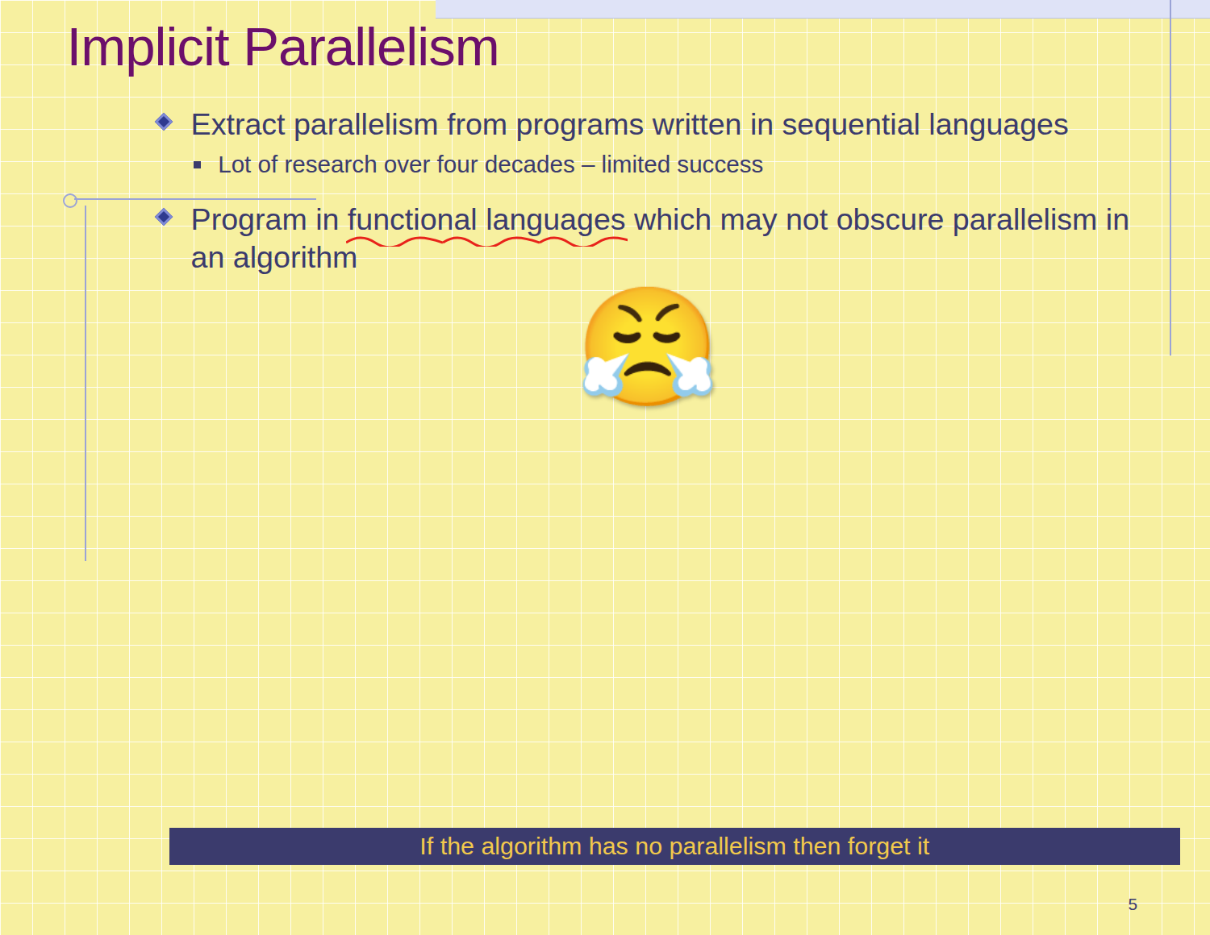Implicit Parallelism
Extract parallelism from programs written in sequential languages
Lot of research over four decades – limited success
Program in functional languages which may not obscure parallelism in an algorithm
😤
If the algorithm has no parallelism then forget it
5